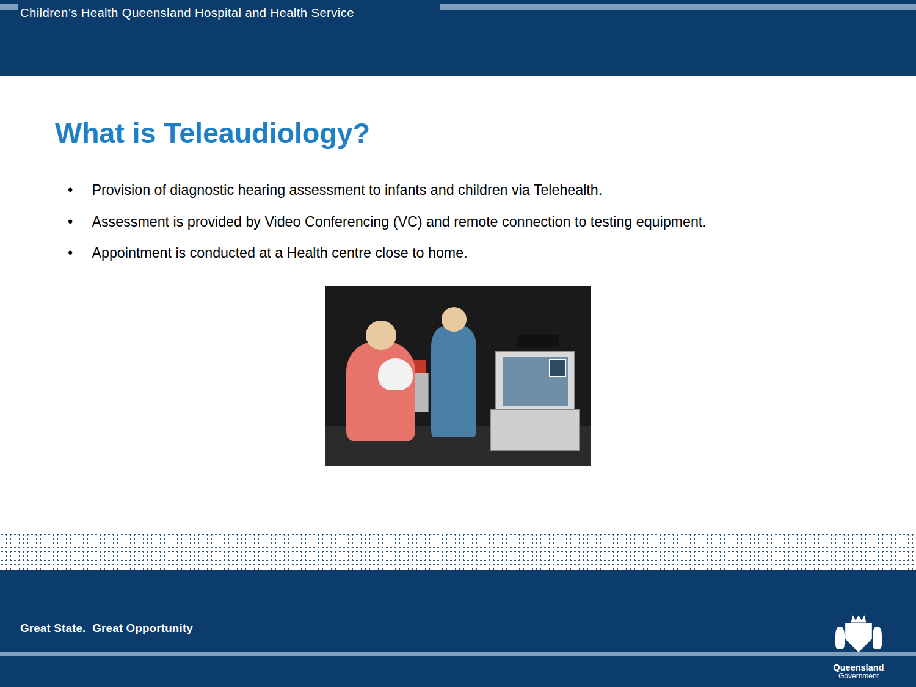Children’s Health Queensland Hospital and Health Service
What is Teleaudiology?
Provision of diagnostic hearing assessment to infants and children via Telehealth.
Assessment is provided by Video Conferencing (VC) and remote connection to testing equipment.
Appointment is conducted at a Health centre close to home.
Great State. Great Opportunity
Queensland
Government